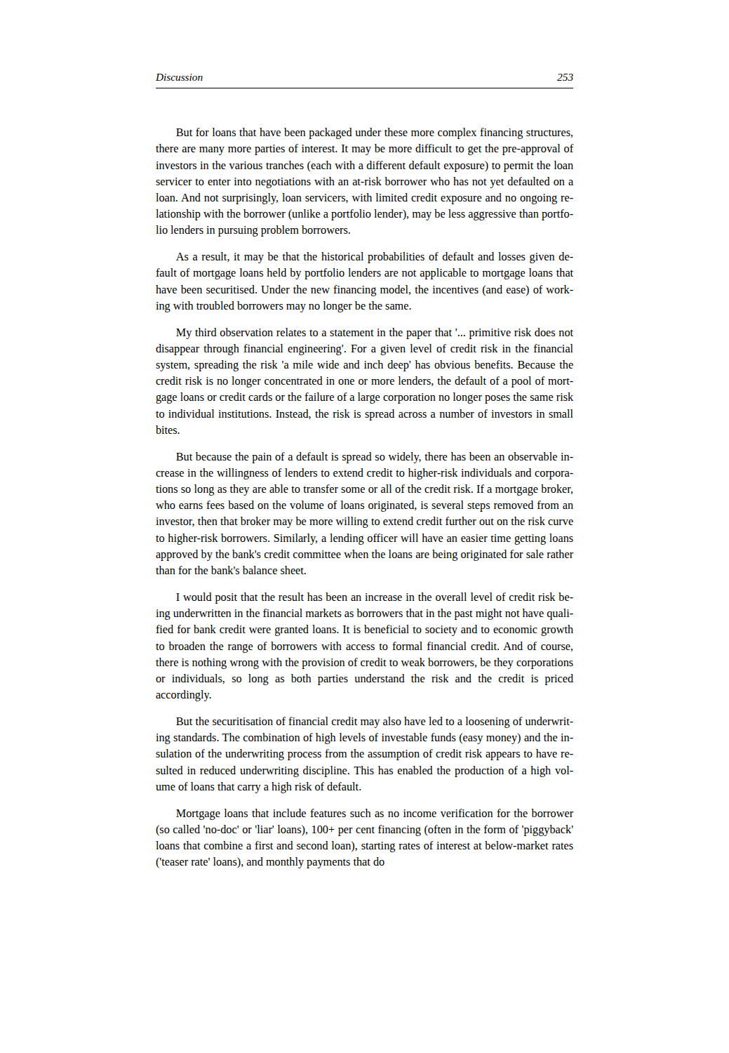Discussion 253
But for loans that have been packaged under these more complex financing structures, there are many more parties of interest. It may be more difficult to get the pre-approval of investors in the various tranches (each with a different default exposure) to permit the loan servicer to enter into negotiations with an at-risk borrower who has not yet defaulted on a loan. And not surprisingly, loan servicers, with limited credit exposure and no ongoing relationship with the borrower (unlike a portfolio lender), may be less aggressive than portfolio lenders in pursuing problem borrowers.
As a result, it may be that the historical probabilities of default and losses given default of mortgage loans held by portfolio lenders are not applicable to mortgage loans that have been securitised. Under the new financing model, the incentives (and ease) of working with troubled borrowers may no longer be the same.
My third observation relates to a statement in the paper that '... primitive risk does not disappear through financial engineering'. For a given level of credit risk in the financial system, spreading the risk 'a mile wide and inch deep' has obvious benefits. Because the credit risk is no longer concentrated in one or more lenders, the default of a pool of mortgage loans or credit cards or the failure of a large corporation no longer poses the same risk to individual institutions. Instead, the risk is spread across a number of investors in small bites.
But because the pain of a default is spread so widely, there has been an observable increase in the willingness of lenders to extend credit to higher-risk individuals and corporations so long as they are able to transfer some or all of the credit risk. If a mortgage broker, who earns fees based on the volume of loans originated, is several steps removed from an investor, then that broker may be more willing to extend credit further out on the risk curve to higher-risk borrowers. Similarly, a lending officer will have an easier time getting loans approved by the bank's credit committee when the loans are being originated for sale rather than for the bank's balance sheet.
I would posit that the result has been an increase in the overall level of credit risk being underwritten in the financial markets as borrowers that in the past might not have qualified for bank credit were granted loans. It is beneficial to society and to economic growth to broaden the range of borrowers with access to formal financial credit. And of course, there is nothing wrong with the provision of credit to weak borrowers, be they corporations or individuals, so long as both parties understand the risk and the credit is priced accordingly.
But the securitisation of financial credit may also have led to a loosening of underwriting standards. The combination of high levels of investable funds (easy money) and the insulation of the underwriting process from the assumption of credit risk appears to have resulted in reduced underwriting discipline. This has enabled the production of a high volume of loans that carry a high risk of default.
Mortgage loans that include features such as no income verification for the borrower (so called 'no-doc' or 'liar' loans), 100+ per cent financing (often in the form of 'piggyback' loans that combine a first and second loan), starting rates of interest at below-market rates ('teaser rate' loans), and monthly payments that do